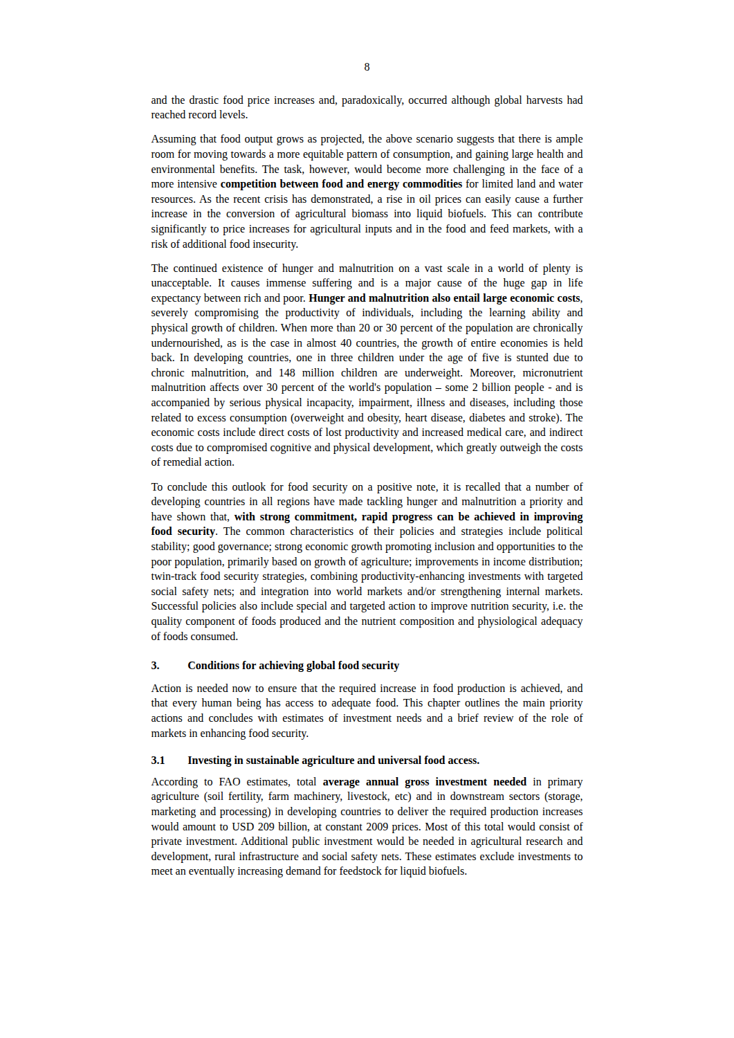8
and the drastic food price increases and, paradoxically, occurred although global harvests had reached record levels.
Assuming that food output grows as projected, the above scenario suggests that there is ample room for moving towards a more equitable pattern of consumption, and gaining large health and environmental benefits. The task, however, would become more challenging in the face of a more intensive competition between food and energy commodities for limited land and water resources. As the recent crisis has demonstrated, a rise in oil prices can easily cause a further increase in the conversion of agricultural biomass into liquid biofuels. This can contribute significantly to price increases for agricultural inputs and in the food and feed markets, with a risk of additional food insecurity.
The continued existence of hunger and malnutrition on a vast scale in a world of plenty is unacceptable. It causes immense suffering and is a major cause of the huge gap in life expectancy between rich and poor. Hunger and malnutrition also entail large economic costs, severely compromising the productivity of individuals, including the learning ability and physical growth of children. When more than 20 or 30 percent of the population are chronically undernourished, as is the case in almost 40 countries, the growth of entire economies is held back. In developing countries, one in three children under the age of five is stunted due to chronic malnutrition, and 148 million children are underweight. Moreover, micronutrient malnutrition affects over 30 percent of the world's population – some 2 billion people - and is accompanied by serious physical incapacity, impairment, illness and diseases, including those related to excess consumption (overweight and obesity, heart disease, diabetes and stroke). The economic costs include direct costs of lost productivity and increased medical care, and indirect costs due to compromised cognitive and physical development, which greatly outweigh the costs of remedial action.
To conclude this outlook for food security on a positive note, it is recalled that a number of developing countries in all regions have made tackling hunger and malnutrition a priority and have shown that, with strong commitment, rapid progress can be achieved in improving food security. The common characteristics of their policies and strategies include political stability; good governance; strong economic growth promoting inclusion and opportunities to the poor population, primarily based on growth of agriculture; improvements in income distribution; twin-track food security strategies, combining productivity-enhancing investments with targeted social safety nets; and integration into world markets and/or strengthening internal markets. Successful policies also include special and targeted action to improve nutrition security, i.e. the quality component of foods produced and the nutrient composition and physiological adequacy of foods consumed.
3. Conditions for achieving global food security
Action is needed now to ensure that the required increase in food production is achieved, and that every human being has access to adequate food. This chapter outlines the main priority actions and concludes with estimates of investment needs and a brief review of the role of markets in enhancing food security.
3.1 Investing in sustainable agriculture and universal food access.
According to FAO estimates, total average annual gross investment needed in primary agriculture (soil fertility, farm machinery, livestock, etc) and in downstream sectors (storage, marketing and processing) in developing countries to deliver the required production increases would amount to USD 209 billion, at constant 2009 prices. Most of this total would consist of private investment. Additional public investment would be needed in agricultural research and development, rural infrastructure and social safety nets. These estimates exclude investments to meet an eventually increasing demand for feedstock for liquid biofuels.